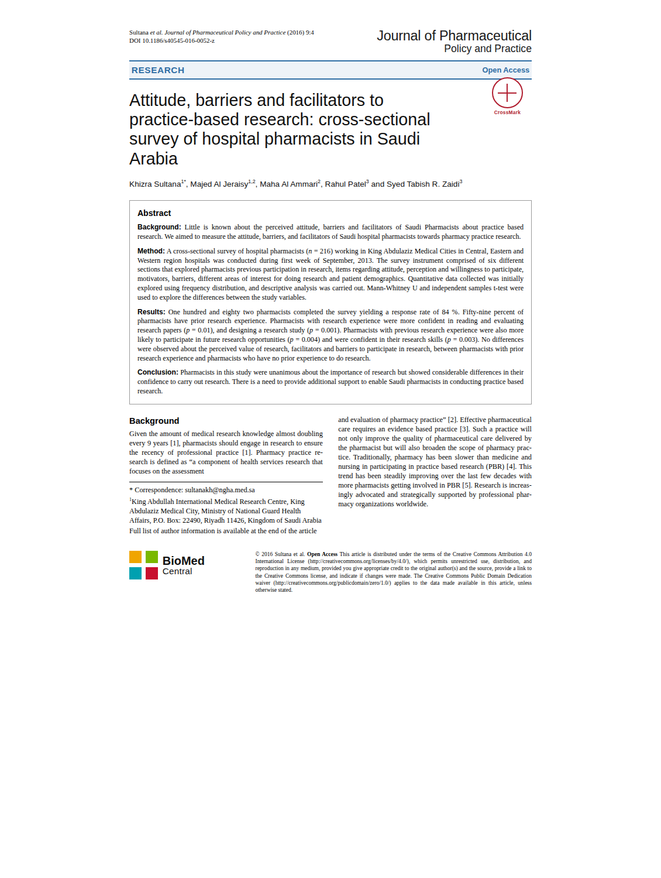Sultana et al. Journal of Pharmaceutical Policy and Practice (2016) 9:4
DOI 10.1186/s40545-016-0052-z
Journal of Pharmaceutical
Policy and Practice
RESEARCH
Open Access
CrossMark
Attitude, barriers and facilitators to practice-based research: cross-sectional survey of hospital pharmacists in Saudi Arabia
Khizra Sultana1*, Majed Al Jeraisy1,2, Maha Al Ammari2, Rahul Patel3 and Syed Tabish R. Zaidi3
Abstract
Background: Little is known about the perceived attitude, barriers and facilitators of Saudi Pharmacists about practice based research. We aimed to measure the attitude, barriers, and facilitators of Saudi hospital pharmacists towards pharmacy practice research.
Method: A cross-sectional survey of hospital pharmacists (n = 216) working in King Abdulaziz Medical Cities in Central, Eastern and Western region hospitals was conducted during first week of September, 2013. The survey instrument comprised of six different sections that explored pharmacists previous participation in research, items regarding attitude, perception and willingness to participate, motivators, barriers, different areas of interest for doing research and patient demographics. Quantitative data collected was initially explored using frequency distribution, and descriptive analysis was carried out. Mann-Whitney U and independent samples t-test were used to explore the differences between the study variables.
Results: One hundred and eighty two pharmacists completed the survey yielding a response rate of 84 %. Fifty-nine percent of pharmacists have prior research experience. Pharmacists with research experience were more confident in reading and evaluating research papers (p = 0.01), and designing a research study (p = 0.001). Pharmacists with previous research experience were also more likely to participate in future research opportunities (p = 0.004) and were confident in their research skills (p = 0.003). No differences were observed about the perceived value of research, facilitators and barriers to participate in research, between pharmacists with prior research experience and pharmacists who have no prior experience to do research.
Conclusion: Pharmacists in this study were unanimous about the importance of research but showed considerable differences in their confidence to carry out research. There is a need to provide additional support to enable Saudi pharmacists in conducting practice based research.
Background
Given the amount of medical research knowledge almost doubling every 9 years [1], pharmacists should engage in research to ensure the recency of professional practice [1]. Pharmacy practice research is defined as “a component of health services research that focuses on the assessment
* Correspondence: sultanakh@ngha.med.sa
1King Abdullah International Medical Research Centre, King Abdulaziz Medical City, Ministry of National Guard Health Affairs, P.O. Box: 22490, Riyadh 11426, Kingdom of Saudi Arabia
Full list of author information is available at the end of the article
and evaluation of pharmacy practice” [2]. Effective pharmaceutical care requires an evidence based practice [3]. Such a practice will not only improve the quality of pharmaceutical care delivered by the pharmacist but will also broaden the scope of pharmacy practice. Traditionally, pharmacy has been slower than medicine and nursing in participating in practice based research (PBR) [4]. This trend has been steadily improving over the last few decades with more pharmacists getting involved in PBR [5]. Research is increasingly advocated and strategically supported by professional pharmacy organizations worldwide.
BioMed
Central
© 2016 Sultana et al. Open Access This article is distributed under the terms of the Creative Commons Attribution 4.0 International License (http://creativecommons.org/licenses/by/4.0/), which permits unrestricted use, distribution, and reproduction in any medium, provided you give appropriate credit to the original author(s) and the source, provide a link to the Creative Commons license, and indicate if changes were made. The Creative Commons Public Domain Dedication waiver (http://creativecommons.org/publicdomain/zero/1.0/) applies to the data made available in this article, unless otherwise stated.